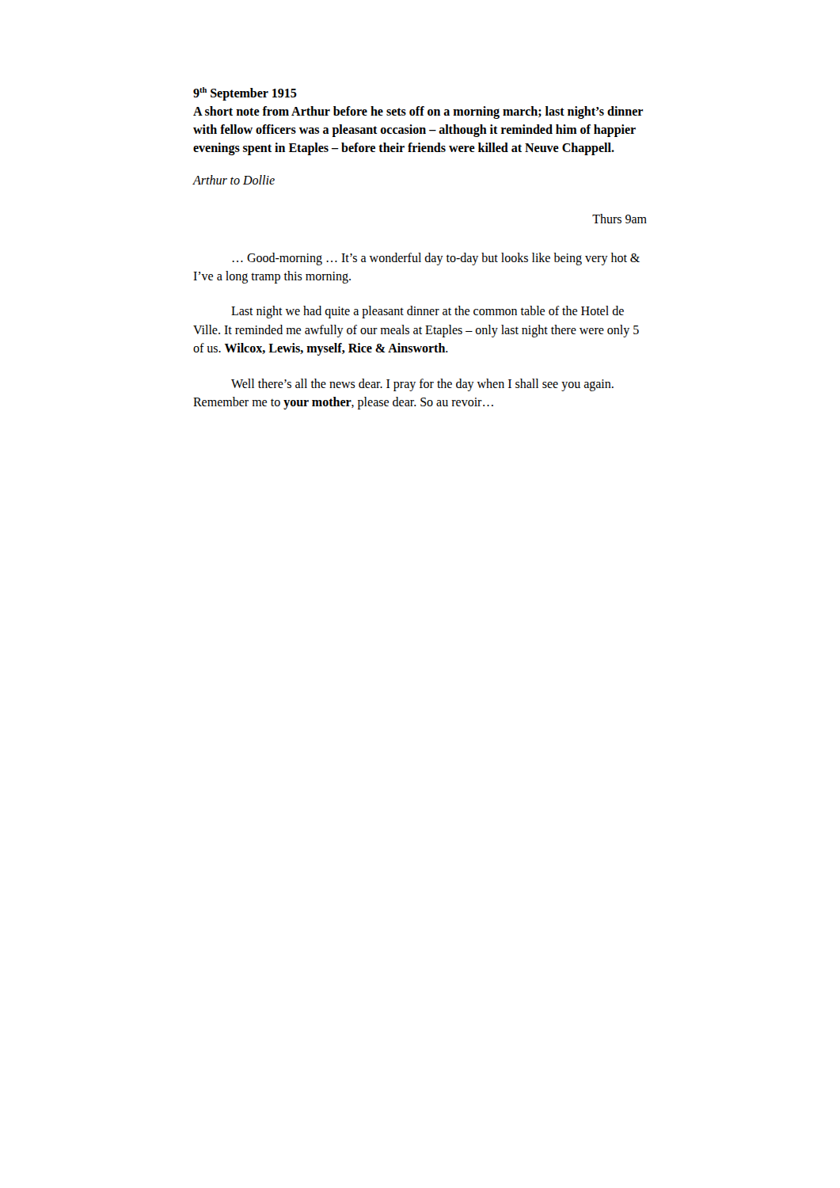9th September 1915
A short note from Arthur before he sets off on a morning march; last night’s dinner with fellow officers was a pleasant occasion – although it reminded him of happier evenings spent in Etaples – before their friends were killed at Neuve Chappell.
Arthur to Dollie
Thurs 9am
… Good-morning … It’s a wonderful day to-day but looks like being very hot & I’ve a long tramp this morning.
Last night we had quite a pleasant dinner at the common table of the Hotel de Ville. It reminded me awfully of our meals at Etaples – only last night there were only 5 of us. Wilcox, Lewis, myself, Rice & Ainsworth.
Well there’s all the news dear. I pray for the day when I shall see you again. Remember me to your mother, please dear. So au revoir…